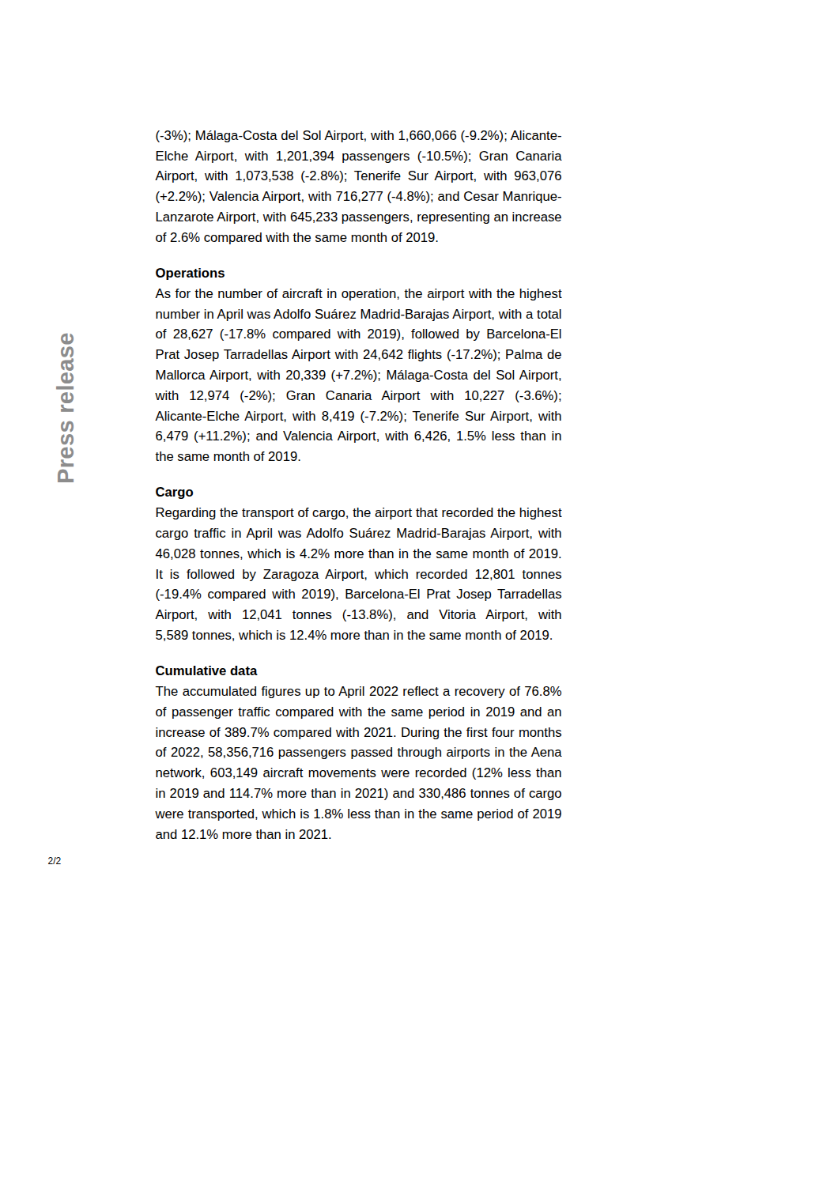Press release
(-3%); Málaga-Costa del Sol Airport, with 1,660,066 (-9.2%); Alicante-Elche Airport, with 1,201,394 passengers (-10.5%); Gran Canaria Airport, with 1,073,538 (-2.8%); Tenerife Sur Airport, with 963,076 (+2.2%); Valencia Airport, with 716,277 (-4.8%); and Cesar Manrique-Lanzarote Airport, with 645,233 passengers, representing an increase of 2.6% compared with the same month of 2019.
Operations
As for the number of aircraft in operation, the airport with the highest number in April was Adolfo Suárez Madrid-Barajas Airport, with a total of 28,627 (-17.8% compared with 2019), followed by Barcelona-El Prat Josep Tarradellas Airport with 24,642 flights (-17.2%); Palma de Mallorca Airport, with 20,339 (+7.2%); Málaga-Costa del Sol Airport, with 12,974 (-2%); Gran Canaria Airport with 10,227 (-3.6%); Alicante-Elche Airport, with 8,419 (-7.2%); Tenerife Sur Airport, with 6,479 (+11.2%); and Valencia Airport, with 6,426, 1.5% less than in the same month of 2019.
Cargo
Regarding the transport of cargo, the airport that recorded the highest cargo traffic in April was Adolfo Suárez Madrid-Barajas Airport, with 46,028 tonnes, which is 4.2% more than in the same month of 2019. It is followed by Zaragoza Airport, which recorded 12,801 tonnes (-19.4% compared with 2019), Barcelona-El Prat Josep Tarradellas Airport, with 12,041 tonnes (-13.8%), and Vitoria Airport, with 5,589 tonnes, which is 12.4% more than in the same month of 2019.
Cumulative data
The accumulated figures up to April 2022 reflect a recovery of 76.8% of passenger traffic compared with the same period in 2019 and an increase of 389.7% compared with 2021. During the first four months of 2022, 58,356,716 passengers passed through airports in the Aena network, 603,149 aircraft movements were recorded (12% less than in 2019 and 114.7% more than in 2021) and 330,486 tonnes of cargo were transported, which is 1.8% less than in the same period of 2019 and 12.1% more than in 2021.
2/2